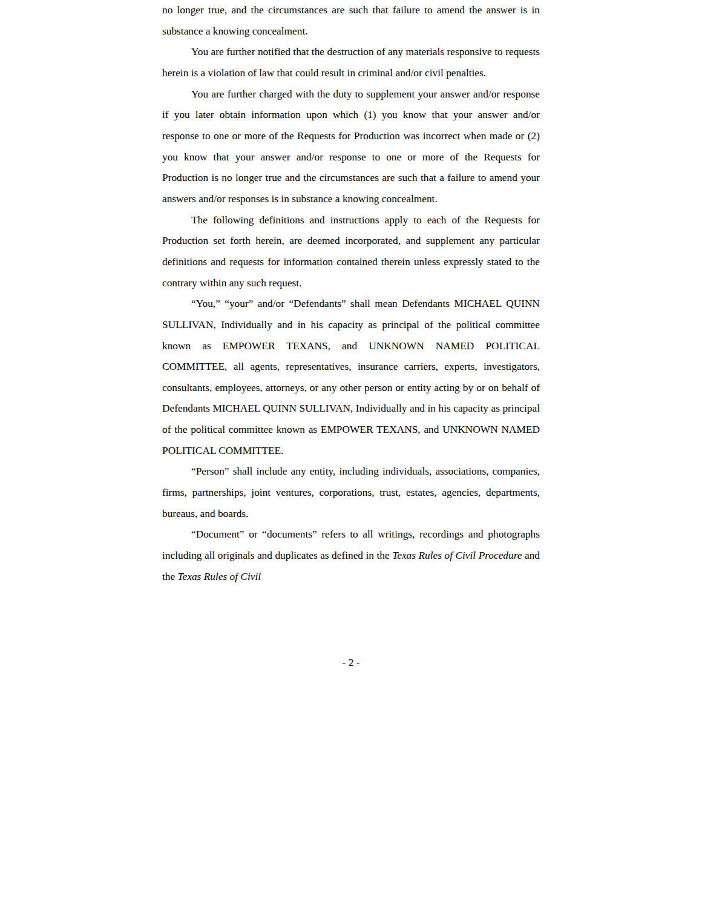no longer true, and the circumstances are such that failure to amend the answer is in substance a knowing concealment.
You are further notified that the destruction of any materials responsive to requests herein is a violation of law that could result in criminal and/or civil penalties.
You are further charged with the duty to supplement your answer and/or response if you later obtain information upon which (1) you know that your answer and/or response to one or more of the Requests for Production was incorrect when made or (2) you know that your answer and/or response to one or more of the Requests for Production is no longer true and the circumstances are such that a failure to amend your answers and/or responses is in substance a knowing concealment.
The following definitions and instructions apply to each of the Requests for Production set forth herein, are deemed incorporated, and supplement any particular definitions and requests for information contained therein unless expressly stated to the contrary within any such request.
“You,” “your” and/or “Defendants” shall mean Defendants MICHAEL QUINN SULLIVAN, Individually and in his capacity as principal of the political committee known as EMPOWER TEXANS, and UNKNOWN NAMED POLITICAL COMMITTEE, all agents, representatives, insurance carriers, experts, investigators, consultants, employees, attorneys, or any other person or entity acting by or on behalf of Defendants MICHAEL QUINN SULLIVAN, Individually and in his capacity as principal of the political committee known as EMPOWER TEXANS, and UNKNOWN NAMED POLITICAL COMMITTEE.
“Person” shall include any entity, including individuals, associations, companies, firms, partnerships, joint ventures, corporations, trust, estates, agencies, departments, bureaus, and boards.
“Document” or “documents” refers to all writings, recordings and photographs including all originals and duplicates as defined in the Texas Rules of Civil Procedure and the Texas Rules of Civil
- 2 -